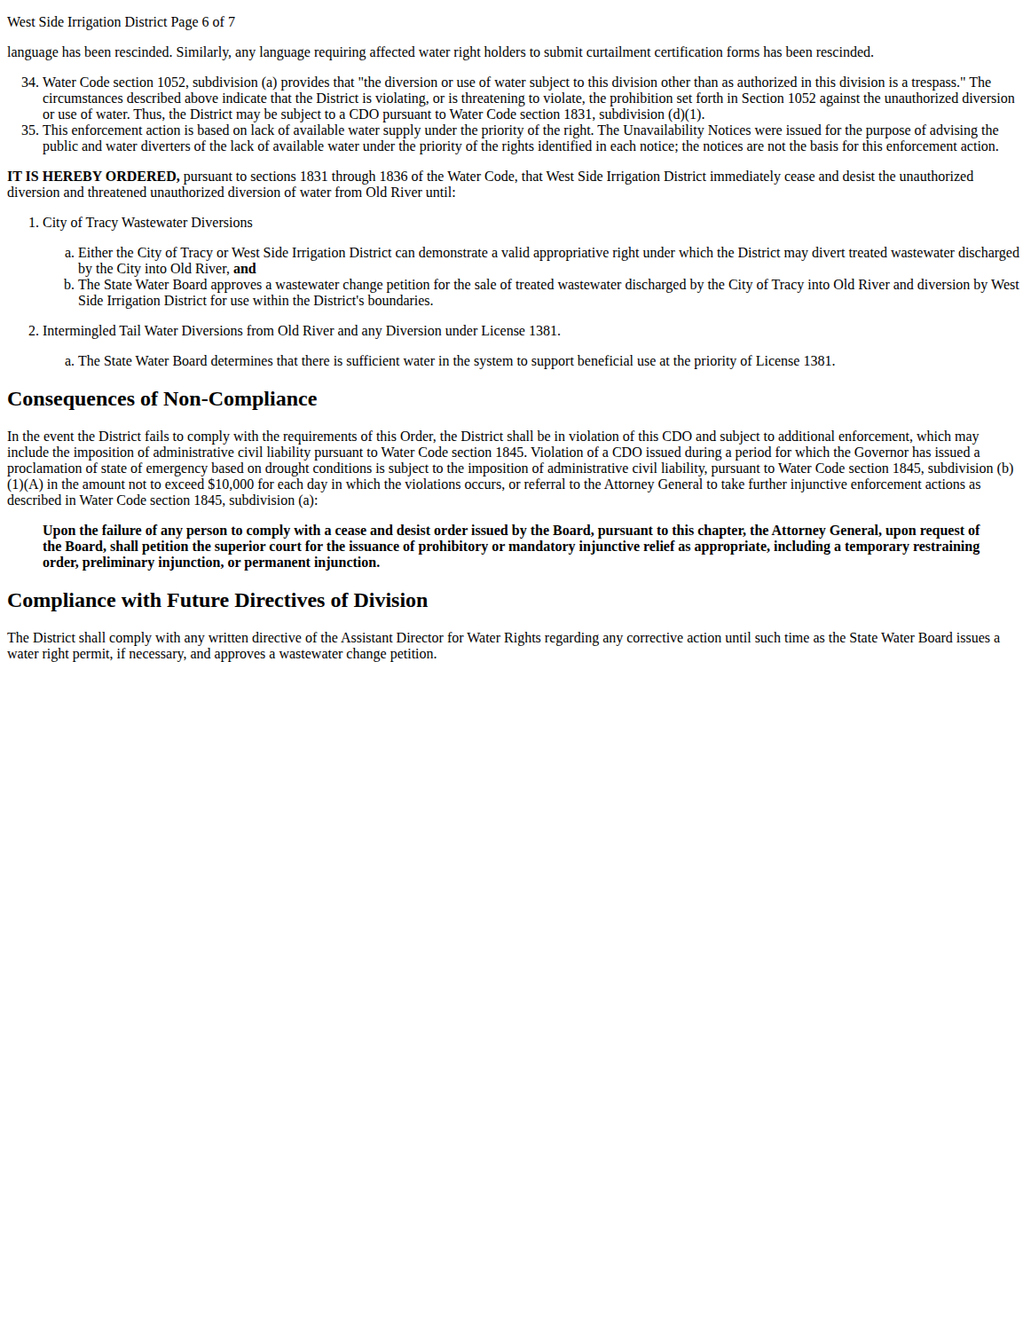West Side Irrigation District Page 6 of 7
language has been rescinded. Similarly, any language requiring affected water right holders to submit curtailment certification forms has been rescinded.
Water Code section 1052, subdivision (a) provides that "the diversion or use of water subject to this division other than as authorized in this division is a trespass." The circumstances described above indicate that the District is violating, or is threatening to violate, the prohibition set forth in Section 1052 against the unauthorized diversion or use of water. Thus, the District may be subject to a CDO pursuant to Water Code section 1831, subdivision (d)(1).
This enforcement action is based on lack of available water supply under the priority of the right. The Unavailability Notices were issued for the purpose of advising the public and water diverters of the lack of available water under the priority of the rights identified in each notice; the notices are not the basis for this enforcement action.
IT IS HEREBY ORDERED, pursuant to sections 1831 through 1836 of the Water Code, that West Side Irrigation District immediately cease and desist the unauthorized diversion and threatened unauthorized diversion of water from Old River until:
City of Tracy Wastewater Diversions
Either the City of Tracy or West Side Irrigation District can demonstrate a valid appropriative right under which the District may divert treated wastewater discharged by the City into Old River, and
The State Water Board approves a wastewater change petition for the sale of treated wastewater discharged by the City of Tracy into Old River and diversion by West Side Irrigation District for use within the District's boundaries.
Intermingled Tail Water Diversions from Old River and any Diversion under License 1381.
The State Water Board determines that there is sufficient water in the system to support beneficial use at the priority of License 1381.
Consequences of Non-Compliance
In the event the District fails to comply with the requirements of this Order, the District shall be in violation of this CDO and subject to additional enforcement, which may include the imposition of administrative civil liability pursuant to Water Code section 1845. Violation of a CDO issued during a period for which the Governor has issued a proclamation of state of emergency based on drought conditions is subject to the imposition of administrative civil liability, pursuant to Water Code section 1845, subdivision (b)(1)(A) in the amount not to exceed $10,000 for each day in which the violations occurs, or referral to the Attorney General to take further injunctive enforcement actions as described in Water Code section 1845, subdivision (a):
Upon the failure of any person to comply with a cease and desist order issued by the Board, pursuant to this chapter, the Attorney General, upon request of the Board, shall petition the superior court for the issuance of prohibitory or mandatory injunctive relief as appropriate, including a temporary restraining order, preliminary injunction, or permanent injunction.
Compliance with Future Directives of Division
The District shall comply with any written directive of the Assistant Director for Water Rights regarding any corrective action until such time as the State Water Board issues a water right permit, if necessary, and approves a wastewater change petition.